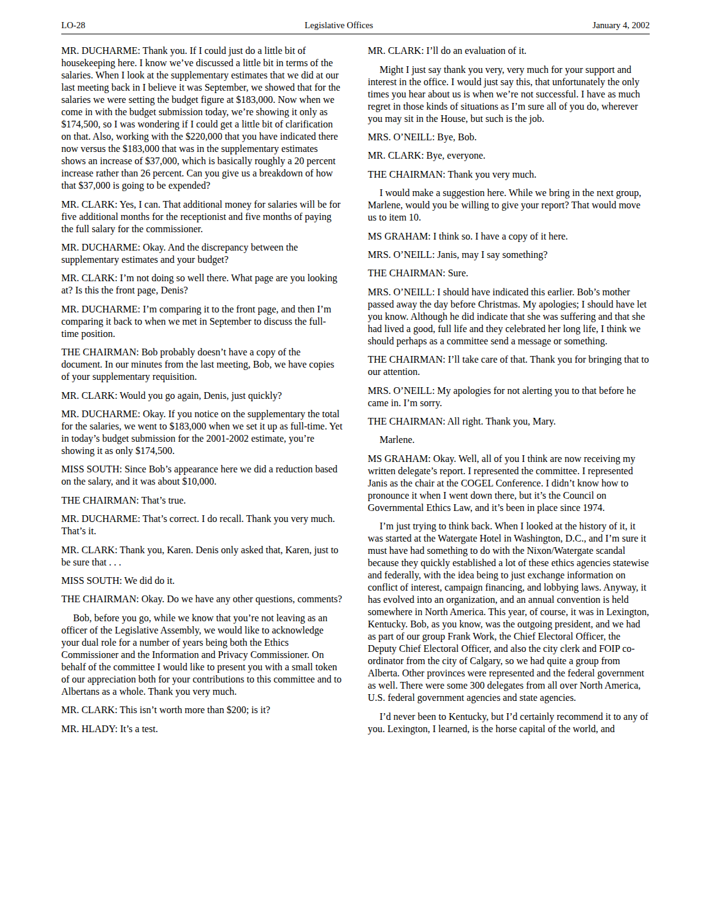LO-28 Legislative Offices January 4, 2002
MR. DUCHARME: Thank you. If I could just do a little bit of housekeeping here. I know we’ve discussed a little bit in terms of the salaries. When I look at the supplementary estimates that we did at our last meeting back in I believe it was September, we showed that for the salaries we were setting the budget figure at $183,000. Now when we come in with the budget submission today, we’re showing it only as $174,500, so I was wondering if I could get a little bit of clarification on that. Also, working with the $220,000 that you have indicated there now versus the $183,000 that was in the supplementary estimates shows an increase of $37,000, which is basically roughly a 20 percent increase rather than 26 percent. Can you give us a breakdown of how that $37,000 is going to be expended?
MR. CLARK: Yes, I can. That additional money for salaries will be for five additional months for the receptionist and five months of paying the full salary for the commissioner.
MR. DUCHARME: Okay. And the discrepancy between the supplementary estimates and your budget?
MR. CLARK: I’m not doing so well there. What page are you looking at? Is this the front page, Denis?
MR. DUCHARME: I’m comparing it to the front page, and then I’m comparing it back to when we met in September to discuss the full-time position.
THE CHAIRMAN: Bob probably doesn’t have a copy of the document. In our minutes from the last meeting, Bob, we have copies of your supplementary requisition.
MR. CLARK: Would you go again, Denis, just quickly?
MR. DUCHARME: Okay. If you notice on the supplementary the total for the salaries, we went to $183,000 when we set it up as full-time. Yet in today’s budget submission for the 2001-2002 estimate, you’re showing it as only $174,500.
MISS SOUTH: Since Bob’s appearance here we did a reduction based on the salary, and it was about $10,000.
THE CHAIRMAN: That’s true.
MR. DUCHARME: That’s correct. I do recall. Thank you very much. That’s it.
MR. CLARK: Thank you, Karen. Denis only asked that, Karen, just to be sure that . . .
MISS SOUTH: We did do it.
THE CHAIRMAN: Okay. Do we have any other questions, comments?
Bob, before you go, while we know that you’re not leaving as an officer of the Legislative Assembly, we would like to acknowledge your dual role for a number of years being both the Ethics Commissioner and the Information and Privacy Commissioner. On behalf of the committee I would like to present you with a small token of our appreciation both for your contributions to this committee and to Albertans as a whole. Thank you very much.
MR. CLARK: This isn’t worth more than $200; is it?
MR. HLADY: It’s a test.
MR. CLARK: I’ll do an evaluation of it.
Might I just say thank you very, very much for your support and interest in the office. I would just say this, that unfortunately the only times you hear about us is when we’re not successful. I have as much regret in those kinds of situations as I’m sure all of you do, wherever you may sit in the House, but such is the job.
MRS. O’NEILL: Bye, Bob.
MR. CLARK: Bye, everyone.
THE CHAIRMAN: Thank you very much.
I would make a suggestion here. While we bring in the next group, Marlene, would you be willing to give your report? That would move us to item 10.
MS GRAHAM: I think so. I have a copy of it here.
MRS. O’NEILL: Janis, may I say something?
THE CHAIRMAN: Sure.
MRS. O’NEILL: I should have indicated this earlier. Bob’s mother passed away the day before Christmas. My apologies; I should have let you know. Although he did indicate that she was suffering and that she had lived a good, full life and they celebrated her long life, I think we should perhaps as a committee send a message or something.
THE CHAIRMAN: I’ll take care of that. Thank you for bringing that to our attention.
MRS. O’NEILL: My apologies for not alerting you to that before he came in. I’m sorry.
THE CHAIRMAN: All right. Thank you, Mary.
Marlene.
MS GRAHAM: Okay. Well, all of you I think are now receiving my written delegate’s report. I represented the committee. I represented Janis as the chair at the COGEL Conference. I didn’t know how to pronounce it when I went down there, but it’s the Council on Governmental Ethics Law, and it’s been in place since 1974.
I’m just trying to think back. When I looked at the history of it, it was started at the Watergate Hotel in Washington, D.C., and I’m sure it must have had something to do with the Nixon/Watergate scandal because they quickly established a lot of these ethics agencies statewise and federally, with the idea being to just exchange information on conflict of interest, campaign financing, and lobbying laws. Anyway, it has evolved into an organization, and an annual convention is held somewhere in North America. This year, of course, it was in Lexington, Kentucky. Bob, as you know, was the outgoing president, and we had as part of our group Frank Work, the Chief Electoral Officer, the Deputy Chief Electoral Officer, and also the city clerk and FOIP co-ordinator from the city of Calgary, so we had quite a group from Alberta. Other provinces were represented and the federal government as well. There were some 300 delegates from all over North America, U.S. federal government agencies and state agencies.
I’d never been to Kentucky, but I’d certainly recommend it to any of you. Lexington, I learned, is the horse capital of the world, and